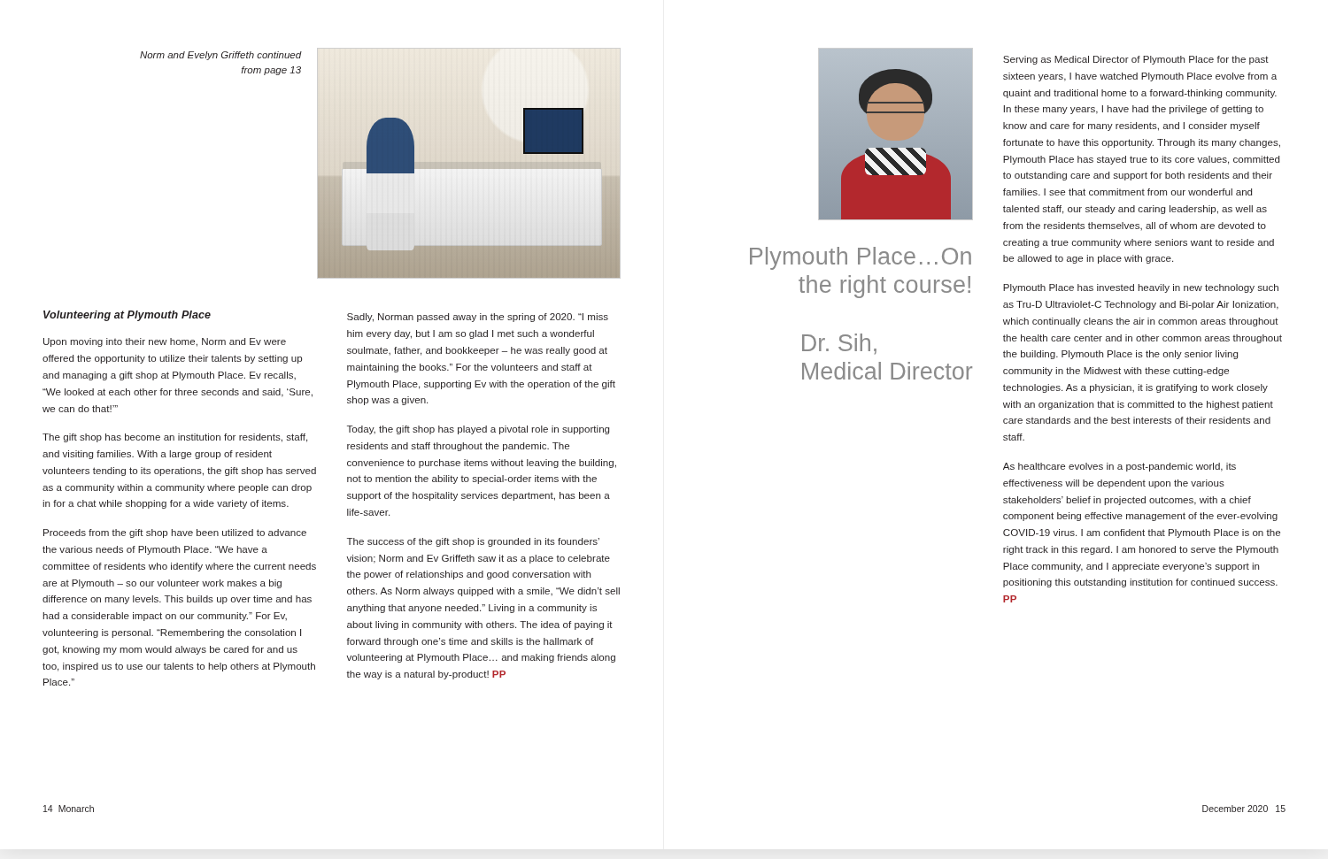Norm and Evelyn Griffeth continued
from page 13
Volunteering at Plymouth Place
Upon moving into their new home, Norm and Ev were offered the opportunity to utilize their talents by setting up and managing a gift shop at Plymouth Place. Ev recalls, “We looked at each other for three seconds and said, ‘Sure, we can do that!’”
The gift shop has become an institution for residents, staff, and visiting families. With a large group of resident volunteers tending to its operations, the gift shop has served as a community within a community where people can drop in for a chat while shopping for a wide variety of items.
Proceeds from the gift shop have been utilized to advance the various needs of Plymouth Place. “We have a committee of residents who identify where the current needs are at Plymouth – so our volunteer work makes a big difference on many levels. This builds up over time and has had a considerable impact on our community.” For Ev, volunteering is personal. “Remembering the consolation I got, knowing my mom would always be cared for and us too, inspired us to use our talents to help others at Plymouth Place.”
Sadly, Norman passed away in the spring of 2020. “I miss him every day, but I am so glad I met such a wonderful soulmate, father, and bookkeeper – he was really good at maintaining the books.” For the volunteers and staff at Plymouth Place, supporting Ev with the operation of the gift shop was a given.
Today, the gift shop has played a pivotal role in supporting residents and staff throughout the pandemic. The convenience to purchase items without leaving the building, not to mention the ability to special-order items with the support of the hospitality services department, has been a life-saver.
The success of the gift shop is grounded in its founders’ vision; Norm and Ev Griffeth saw it as a place to celebrate the power of relationships and good conversation with others. As Norm always quipped with a smile, “We didn’t sell anything that anyone needed.” Living in a community is about living in community with others. The idea of paying it forward through one’s time and skills is the hallmark of volunteering at Plymouth Place… and making friends along the way is a natural by-product! PP
14 Monarch
Plymouth Place…On
the right course!
Dr. Sih,
Medical Director
Serving as Medical Director of Plymouth Place for the past sixteen years, I have watched Plymouth Place evolve from a quaint and traditional home to a forward-thinking community. In these many years, I have had the privilege of getting to know and care for many residents, and I consider myself fortunate to have this opportunity. Through its many changes, Plymouth Place has stayed true to its core values, committed to outstanding care and support for both residents and their families. I see that commitment from our wonderful and talented staff, our steady and caring leadership, as well as from the residents themselves, all of whom are devoted to creating a true community where seniors want to reside and be allowed to age in place with grace.
Plymouth Place has invested heavily in new technology such as Tru-D Ultraviolet-C Technology and Bi-polar Air Ionization, which continually cleans the air in common areas throughout the health care center and in other common areas throughout the building. Plymouth Place is the only senior living community in the Midwest with these cutting-edge technologies. As a physician, it is gratifying to work closely with an organization that is committed to the highest patient care standards and the best interests of their residents and staff.
As healthcare evolves in a post-pandemic world, its effectiveness will be dependent upon the various stakeholders’ belief in projected outcomes, with a chief component being effective management of the ever-evolving COVID-19 virus. I am confident that Plymouth Place is on the right track in this regard. I am honored to serve the Plymouth Place community, and I appreciate everyone’s support in positioning this outstanding institution for continued success. PP
December 202015